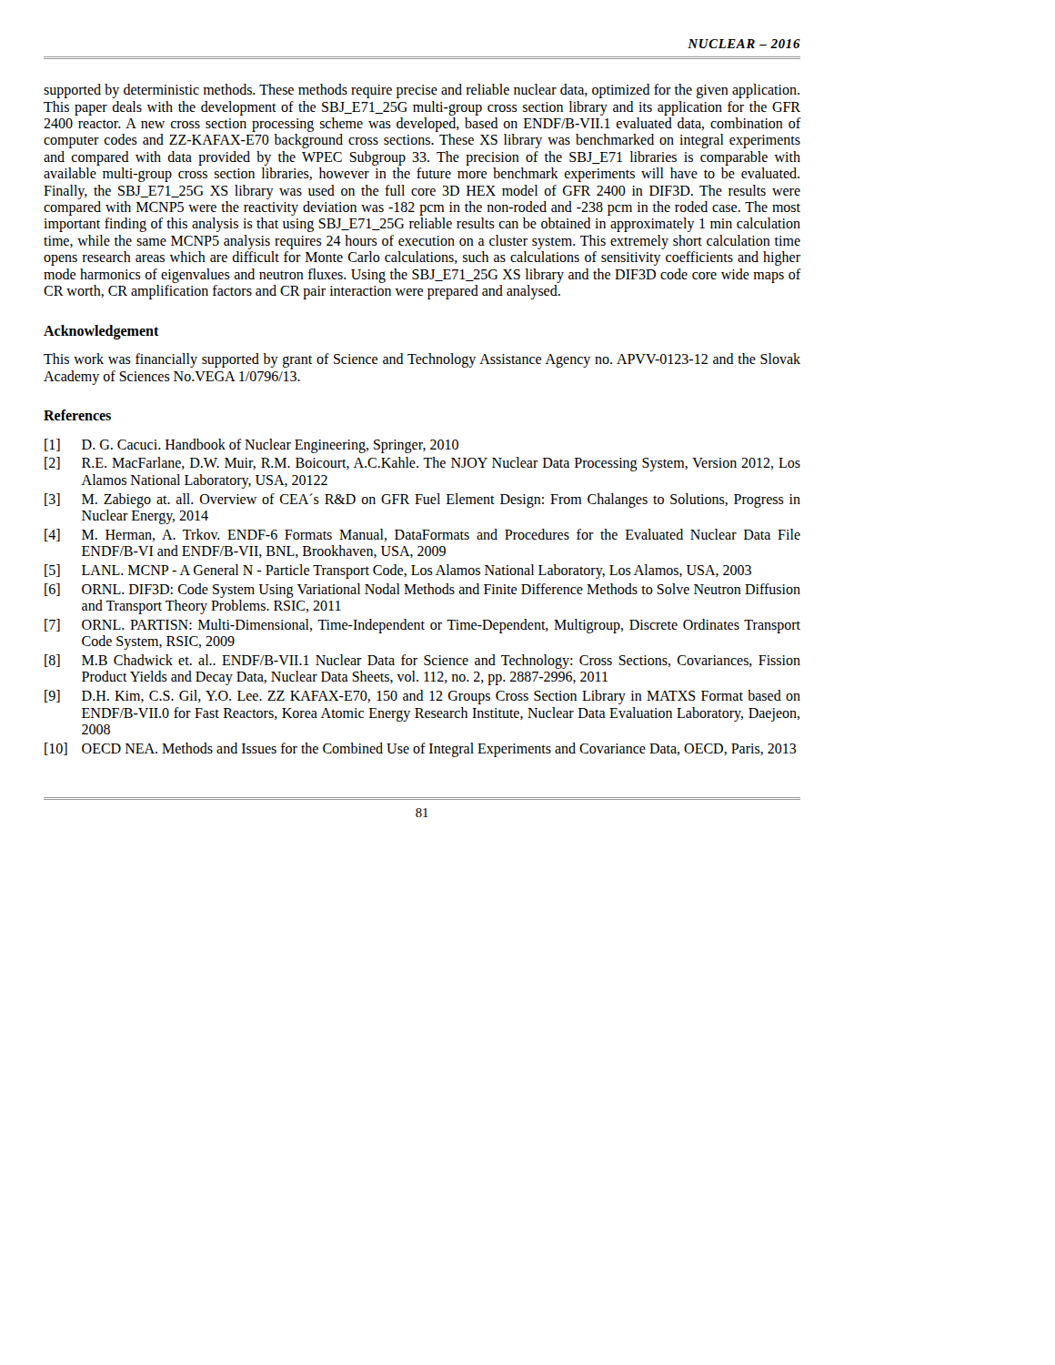NUCLEAR – 2016
supported by deterministic methods. These methods require precise and reliable nuclear data, optimized for the given application. This paper deals with the development of the SBJ_E71_25G multi-group cross section library and its application for the GFR 2400 reactor. A new cross section processing scheme was developed, based on ENDF/B-VII.1 evaluated data, combination of computer codes and ZZ-KAFAX-E70 background cross sections. These XS library was benchmarked on integral experiments and compared with data provided by the WPEC Subgroup 33. The precision of the SBJ_E71 libraries is comparable with available multi-group cross section libraries, however in the future more benchmark experiments will have to be evaluated. Finally, the SBJ_E71_25G XS library was used on the full core 3D HEX model of GFR 2400 in DIF3D. The results were compared with MCNP5 were the reactivity deviation was -182 pcm in the non-roded and -238 pcm in the roded case. The most important finding of this analysis is that using SBJ_E71_25G reliable results can be obtained in approximately 1 min calculation time, while the same MCNP5 analysis requires 24 hours of execution on a cluster system. This extremely short calculation time opens research areas which are difficult for Monte Carlo calculations, such as calculations of sensitivity coefficients and higher mode harmonics of eigenvalues and neutron fluxes. Using the SBJ_E71_25G XS library and the DIF3D code core wide maps of CR worth, CR amplification factors and CR pair interaction were prepared and analysed.
Acknowledgement
This work was financially supported by grant of Science and Technology Assistance Agency no. APVV-0123-12 and the Slovak Academy of Sciences No.VEGA 1/0796/13.
References
[1] D. G. Cacuci. Handbook of Nuclear Engineering, Springer, 2010
[2] R.E. MacFarlane, D.W. Muir, R.M. Boicourt, A.C.Kahle. The NJOY Nuclear Data Processing System, Version 2012, Los Alamos National Laboratory, USA, 20122
[3] M. Zabiego at. all. Overview of CEA´s R&D on GFR Fuel Element Design: From Chalanges to Solutions, Progress in Nuclear Energy, 2014
[4] M. Herman, A. Trkov. ENDF-6 Formats Manual, DataFormats and Procedures for the Evaluated Nuclear Data File ENDF/B-VI and ENDF/B-VII, BNL, Brookhaven, USA, 2009
[5] LANL. MCNP - A General N - Particle Transport Code, Los Alamos National Laboratory, Los Alamos, USA, 2003
[6] ORNL. DIF3D: Code System Using Variational Nodal Methods and Finite Difference Methods to Solve Neutron Diffusion and Transport Theory Problems. RSIC, 2011
[7] ORNL. PARTISN: Multi-Dimensional, Time-Independent or Time-Dependent, Multigroup, Discrete Ordinates Transport Code System, RSIC, 2009
[8] M.B Chadwick et. al.. ENDF/B-VII.1 Nuclear Data for Science and Technology: Cross Sections, Covariances, Fission Product Yields and Decay Data, Nuclear Data Sheets, vol. 112, no. 2, pp. 2887-2996, 2011
[9] D.H. Kim, C.S. Gil, Y.O. Lee. ZZ KAFAX-E70, 150 and 12 Groups Cross Section Library in MATXS Format based on ENDF/B-VII.0 for Fast Reactors, Korea Atomic Energy Research Institute, Nuclear Data Evaluation Laboratory, Daejeon, 2008
[10] OECD NEA. Methods and Issues for the Combined Use of Integral Experiments and Covariance Data, OECD, Paris, 2013
81